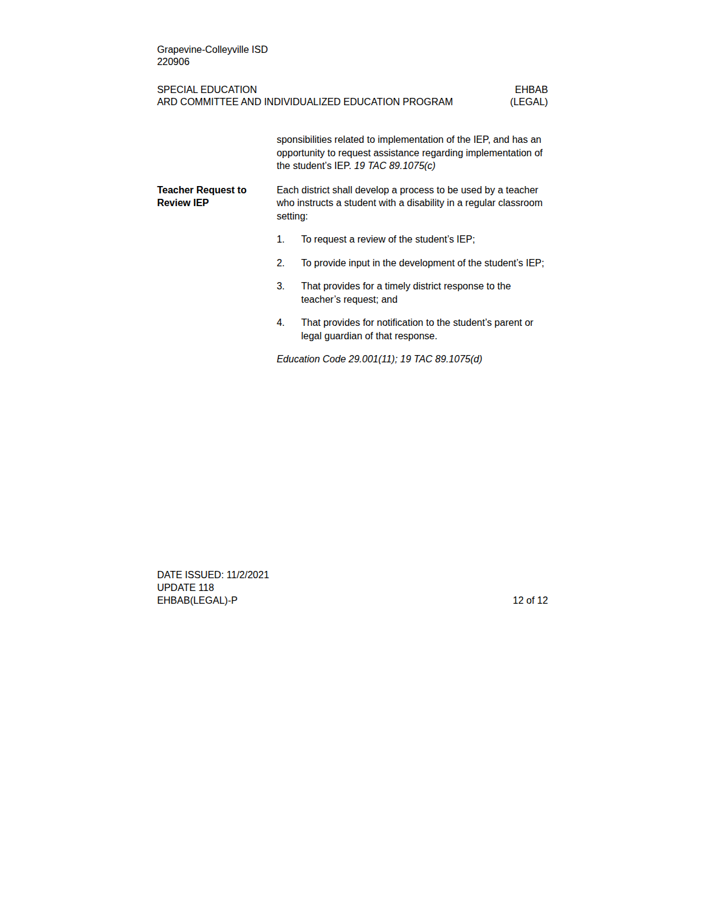Grapevine-Colleyville ISD
220906
SPECIAL EDUCATION
ARD COMMITTEE AND INDIVIDUALIZED EDUCATION PROGRAM
EHBAB
(LEGAL)
sponsibilities related to implementation of the IEP, and has an opportunity to request assistance regarding implementation of the student’s IEP. 19 TAC 89.1075(c)
Teacher Request to Review IEP
Each district shall develop a process to be used by a teacher who instructs a student with a disability in a regular classroom setting:
1. To request a review of the student’s IEP;
2. To provide input in the development of the student’s IEP;
3. That provides for a timely district response to the teacher’s request; and
4. That provides for notification to the student’s parent or legal guardian of that response.
Education Code 29.001(11); 19 TAC 89.1075(d)
DATE ISSUED: 11/2/2021
UPDATE 118
EHBAB(LEGAL)-P
12 of 12